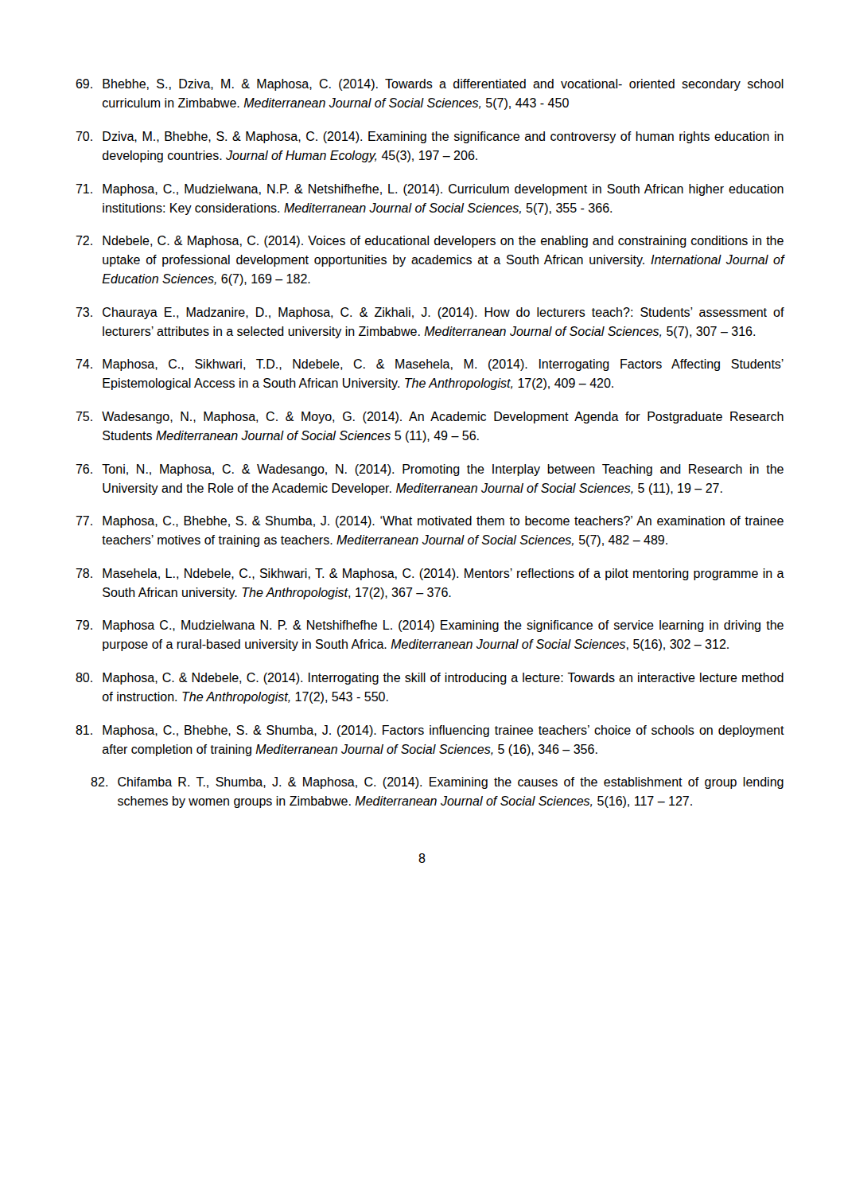69. Bhebhe, S., Dziva, M. & Maphosa, C. (2014). Towards a differentiated and vocational- oriented secondary school curriculum in Zimbabwe. Mediterranean Journal of Social Sciences, 5(7), 443 - 450
70. Dziva, M., Bhebhe, S. & Maphosa, C. (2014). Examining the significance and controversy of human rights education in developing countries. Journal of Human Ecology, 45(3), 197 – 206.
71. Maphosa, C., Mudzielwana, N.P. & Netshifhefhe, L. (2014). Curriculum development in South African higher education institutions: Key considerations. Mediterranean Journal of Social Sciences, 5(7), 355 - 366.
72. Ndebele, C. & Maphosa, C. (2014). Voices of educational developers on the enabling and constraining conditions in the uptake of professional development opportunities by academics at a South African university. International Journal of Education Sciences, 6(7), 169 – 182.
73. Chauraya E., Madzanire, D., Maphosa, C. & Zikhali, J. (2014). How do lecturers teach?: Students’ assessment of lecturers’ attributes in a selected university in Zimbabwe. Mediterranean Journal of Social Sciences, 5(7), 307 – 316.
74. Maphosa, C., Sikhwari, T.D., Ndebele, C. & Masehela, M. (2014). Interrogating Factors Affecting Students’ Epistemological Access in a South African University. The Anthropologist, 17(2), 409 – 420.
75. Wadesango, N., Maphosa, C. & Moyo, G. (2014). An Academic Development Agenda for Postgraduate Research Students Mediterranean Journal of Social Sciences 5 (11), 49 – 56.
76. Toni, N., Maphosa, C. & Wadesango, N. (2014). Promoting the Interplay between Teaching and Research in the University and the Role of the Academic Developer. Mediterranean Journal of Social Sciences, 5 (11), 19 – 27.
77. Maphosa, C., Bhebhe, S. & Shumba, J. (2014). ‘What motivated them to become teachers?’ An examination of trainee teachers’ motives of training as teachers. Mediterranean Journal of Social Sciences, 5(7), 482 – 489.
78. Masehela, L., Ndebele, C., Sikhwari, T. & Maphosa, C. (2014). Mentors’ reflections of a pilot mentoring programme in a South African university. The Anthropologist, 17(2), 367 – 376.
79. Maphosa C., Mudzielwana N. P. & Netshifhefhe L. (2014) Examining the significance of service learning in driving the purpose of a rural-based university in South Africa. Mediterranean Journal of Social Sciences, 5(16), 302 – 312.
80. Maphosa, C. & Ndebele, C. (2014). Interrogating the skill of introducing a lecture: Towards an interactive lecture method of instruction. The Anthropologist, 17(2), 543 - 550.
81. Maphosa, C., Bhebhe, S. & Shumba, J. (2014). Factors influencing trainee teachers’ choice of schools on deployment after completion of training Mediterranean Journal of Social Sciences, 5 (16), 346 – 356.
82. Chifamba R. T., Shumba, J. & Maphosa, C. (2014). Examining the causes of the establishment of group lending schemes by women groups in Zimbabwe. Mediterranean Journal of Social Sciences, 5(16), 117 – 127.
8